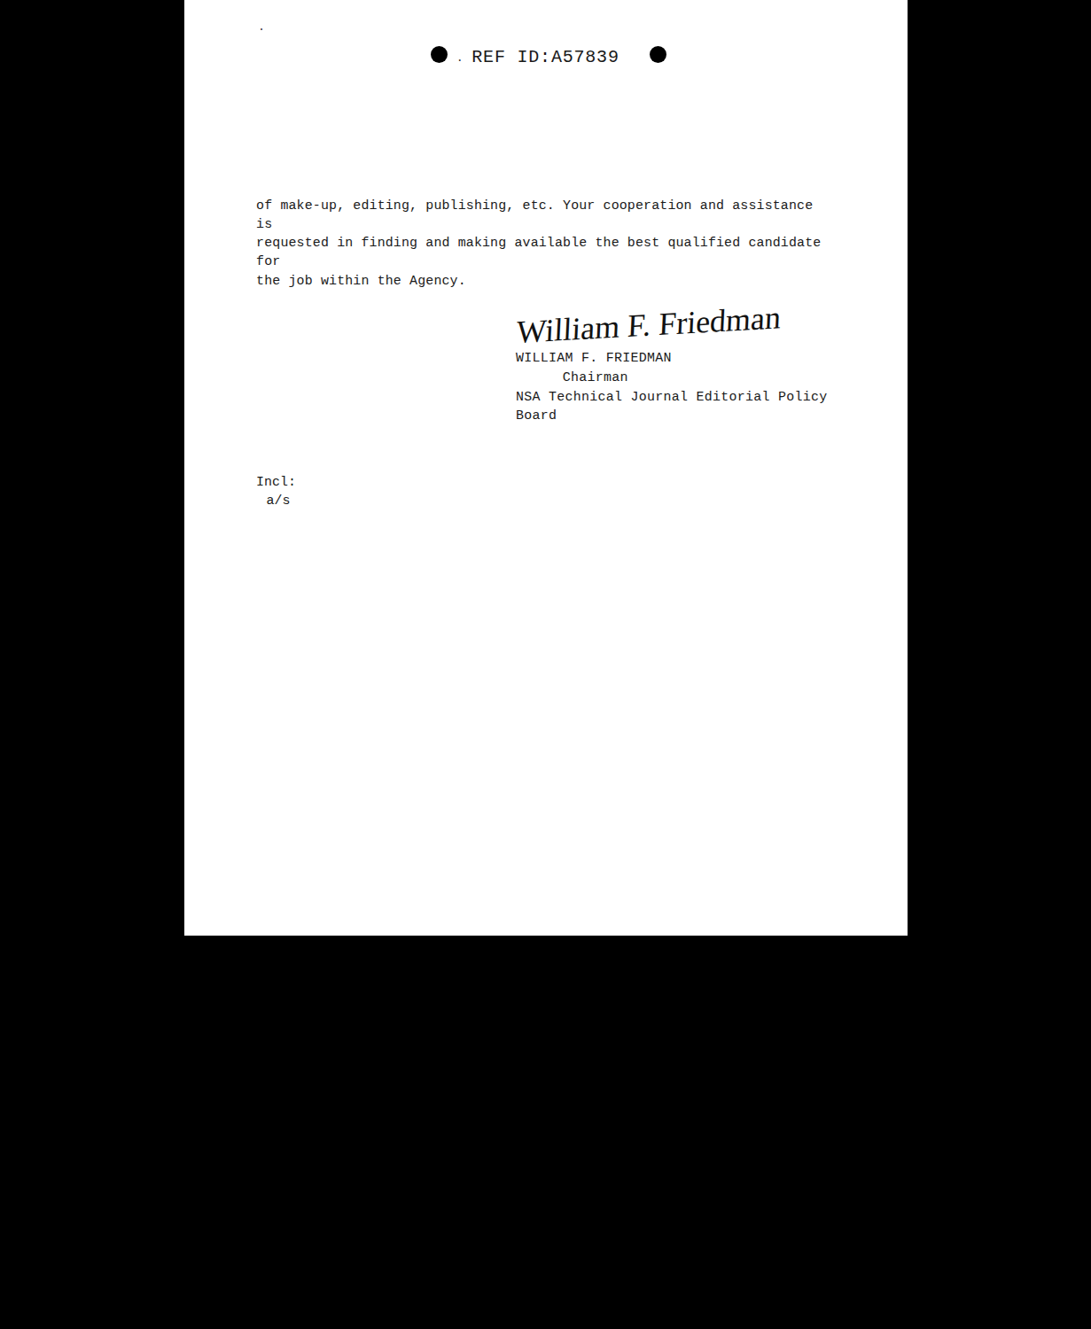REF ID:A57839
. .    
of make-up, editing, publishing, etc. Your cooperation and assistance is
requested in finding and making available the best qualified candidate for
the job within the Agency.
William F. Friedman
WILLIAM F. FRIEDMAN Chairman NSA Technical Journal Editorial Policy Board
Incl:
a/s